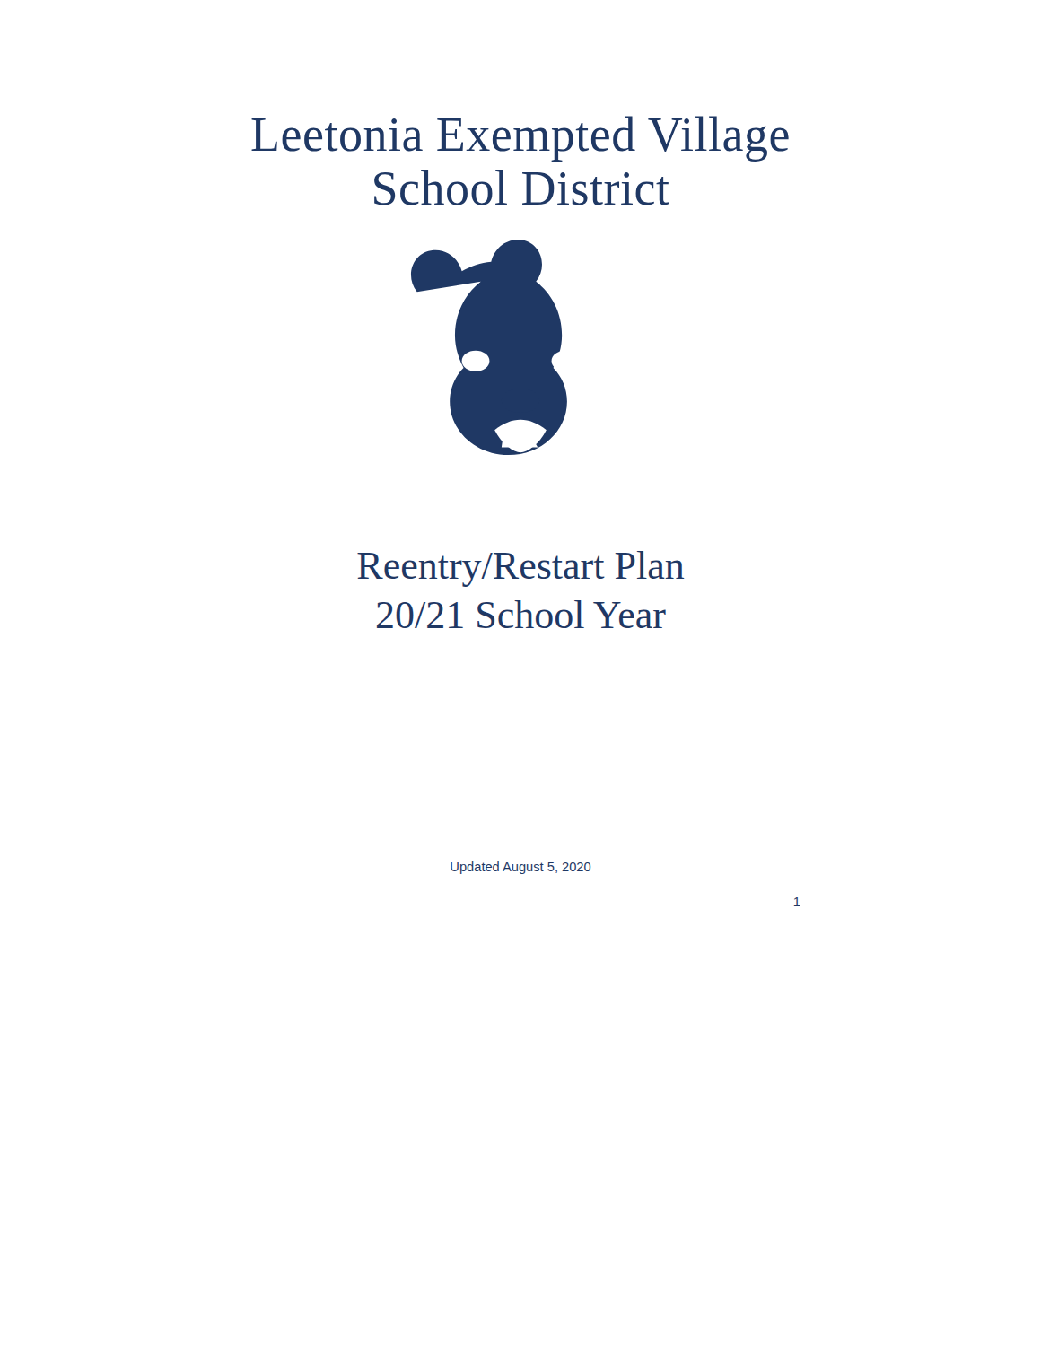Leetonia Exempted Village School District
Reentry/Restart Plan
20/21 School Year
Updated August 5, 2020
1